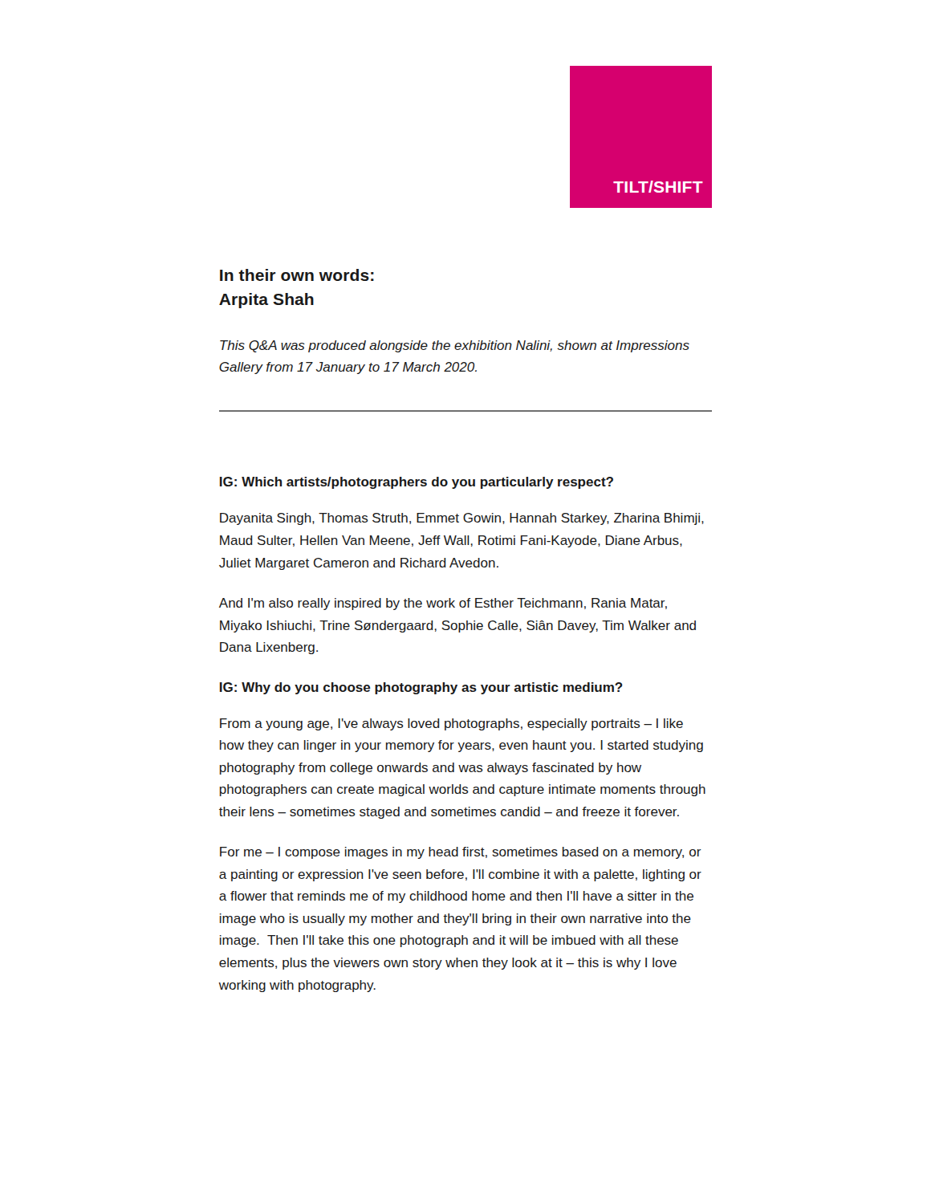TILT/SHIFT
In their own words:
Arpita Shah
This Q&A was produced alongside the exhibition Nalini, shown at Impressions Gallery from 17 January to 17 March 2020.
IG: Which artists/photographers do you particularly respect?
Dayanita Singh, Thomas Struth, Emmet Gowin, Hannah Starkey, Zharina Bhimji, Maud Sulter, Hellen Van Meene, Jeff Wall, Rotimi Fani-Kayode, Diane Arbus, Juliet Margaret Cameron and Richard Avedon.
And I'm also really inspired by the work of Esther Teichmann, Rania Matar, Miyako Ishiuchi, Trine Søndergaard, Sophie Calle, Siân Davey, Tim Walker and Dana Lixenberg.
IG: Why do you choose photography as your artistic medium?
From a young age, I've always loved photographs, especially portraits – I like how they can linger in your memory for years, even haunt you. I started studying photography from college onwards and was always fascinated by how photographers can create magical worlds and capture intimate moments through their lens – sometimes staged and sometimes candid – and freeze it forever.
For me – I compose images in my head first, sometimes based on a memory, or a painting or expression I've seen before, I'll combine it with a palette, lighting or a flower that reminds me of my childhood home and then I'll have a sitter in the image who is usually my mother and they'll bring in their own narrative into the image. Then I'll take this one photograph and it will be imbued with all these elements, plus the viewers own story when they look at it – this is why I love working with photography.